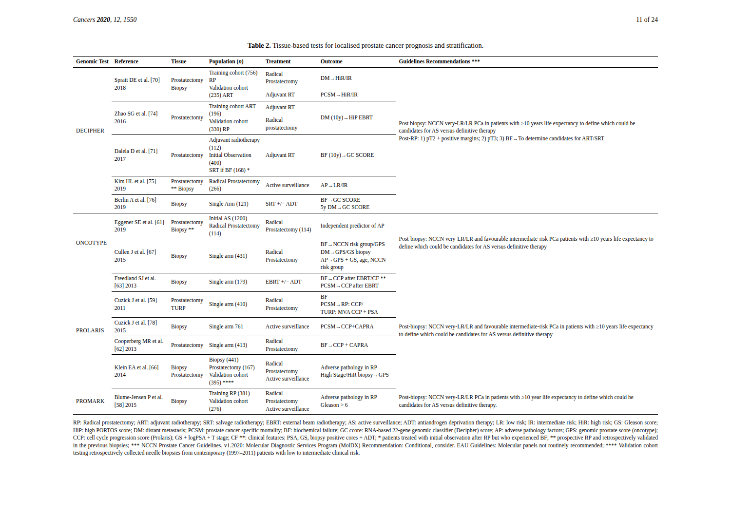Cancers 2020, 12, 1550 11 of 24
Table 2. Tissue-based tests for localised prostate cancer prognosis and stratification.
| Genomic Test | Reference | Tissue | Population ( n ) | Treatment | Outcome | Guidelines Recommendations *** |
| --- | --- | --- | --- | --- | --- | --- |
| DECIPHER | Spratt DE et al. [70] 2018 | Prostatectomy Biopsy | Training cohort (756) RP Validation cohort (235) ART | Radical Prostatectomy | DM→HiR/IR | Post biopsy: NCCN very-LR/LR PCa in patients with ≥10 years life expectancy to define which could be candidates for AS versus definitive therapy Post-RP: 1) pT2 + positive margins; 2) pT3; 3) BF→To determine candidates for ART/SRT |
| Adjuvant RT | PCSM→HiR/IR |
| Zhao SG et al. [74] 2016 | Prostatectomy | Training cohort ART (196) Validation cohort (330) RP | Adjuvant RT | DM (10y)→HiP EBRT |
| Radical prostatectomy |
| Dalela D et al. [71] 2017 | Prostatectomy | Adjuvant radiotherapy (112) Initial Observation (400) SRT if BF (168) * | Adjuvant RT | BF (10y)→GC SCORE |
| Kim HL et al. [75] 2019 | Prostatectomy ** Biopsy | Radical Prostatectomy (266) | Active surveillance | AP→LR/IR |
| | Berlin A et al. [76] 2019 | Biopsy | Single Arm (121) | SRT +/− ADT | BF→GC SCORE 5y DM→GC SCORE | |
| ONCOTYPE | Eggener SE et al. [61] 2019 | Prostatectomy Biopsy ** | Initial AS (1200) Radical Prostatectomy (114) | Radical Prostatectomy (114) | Independent predictor of AP | Post-biopsy: NCCN very-LR/LR and favourable intermediate-risk PCa patients with ≥10 years life expectancy to define which could be candidates for AS versus definitive therapy |
| Cullen J et al. [67] 2015 | Biopsy | Single arm (431) | Radical Prostatectomy | BF→NCCN risk group/GPS DM→GPS/GS biopsy AP→GPS + GS, age, NCCN risk group |
| PROLARIS | Freedland SJ et al. [63] 2013 | Biopsy | Single arm (179) | EBRT +/− ADT | BF→CCP after EBRT/CF ** PCSM→CCP after EBRT | Post-biopsy: NCCN very-LR/LR and favourable intermediate-risk PCa in patients with ≥10 years life expectancy to define which could be candidates for AS versus definitive therapy |
| Cuzick J et al. [59] 2011 | Prostatectomy TURP | Single arm (410) | Radical Prostatectomy | BF PCSM→RP: CCP/ TURP: MVA CCP + PSA |
| Cuzick J et al. [78] 2015 | Biopsy | Single arm 761 | Active surveillance | PCSM→CCP+CAPRA |
| Cooperberg MR et al. [62] 2013 | Prostatectomy | Single arm (413) | Radical Prostatectomy | BF→CCP + CAPRA |
| Klein EA et al. [66] 2014 | Biopsy Prostatectomy | Biopsy (441) Prostatectomy (167) Validation cohort (395) **** | Radical Prostatectomy Active surveillance | Adverse pathology in RP High Stage/HiR biopsy→GPS |
| PROMARK | Blume-Jensen P et al. [58] 2015 | Biopsy | Training RP (381) Validation cohort (276) | Radical Prostatectomy Active surveillance | Adverse pathology in RP Gleason > 6 | Post-biopsy: NCCN very-LR/LR PCa in patients with ≥10 year life expectancy to define which could be candidates for AS versus definitive therapy. |
RP: Radical prostatectomy; ART: adjuvant radiotherapy; SRT: salvage radiotherapy; EBRT: external beam radiotherapy; AS: active surveillance; ADT: antiandrogen deprivation therapy; LR: low risk; IR: intermediate risk; HiR: high risk; GS: Gleason score; HiP: high PORTOS score; DM: distant metastasis; PCSM: prostate cancer specific mortality; BF: biochemical failure; GC ccore: RNA-based 22-gene genomic classifier (Decipher) score; AP: adverse pathology factors; GPS: genomic prostate score (oncotype); CCP: cell cycle progression score (Prolaris); GS + logPSA + T stage; CF **: clinical features: PSA, GS, biopsy positive cores + ADT; * patients treated with initial observation after RP but who experienced BF; ** prospective RP and retrospectively validated in the previous biopsies; *** NCCN Prostate Cancer Guidelines. v1.2020: Molecular Diagnostic Services Program (MolDX) Recommendation: Conditional, consider. EAU Guidelines: Molecular panels not routinely recommended; **** Validation cohort testing retrospectively collected needle biopsies from contemporary (1997–2011) patients with low to intermediate clinical risk.